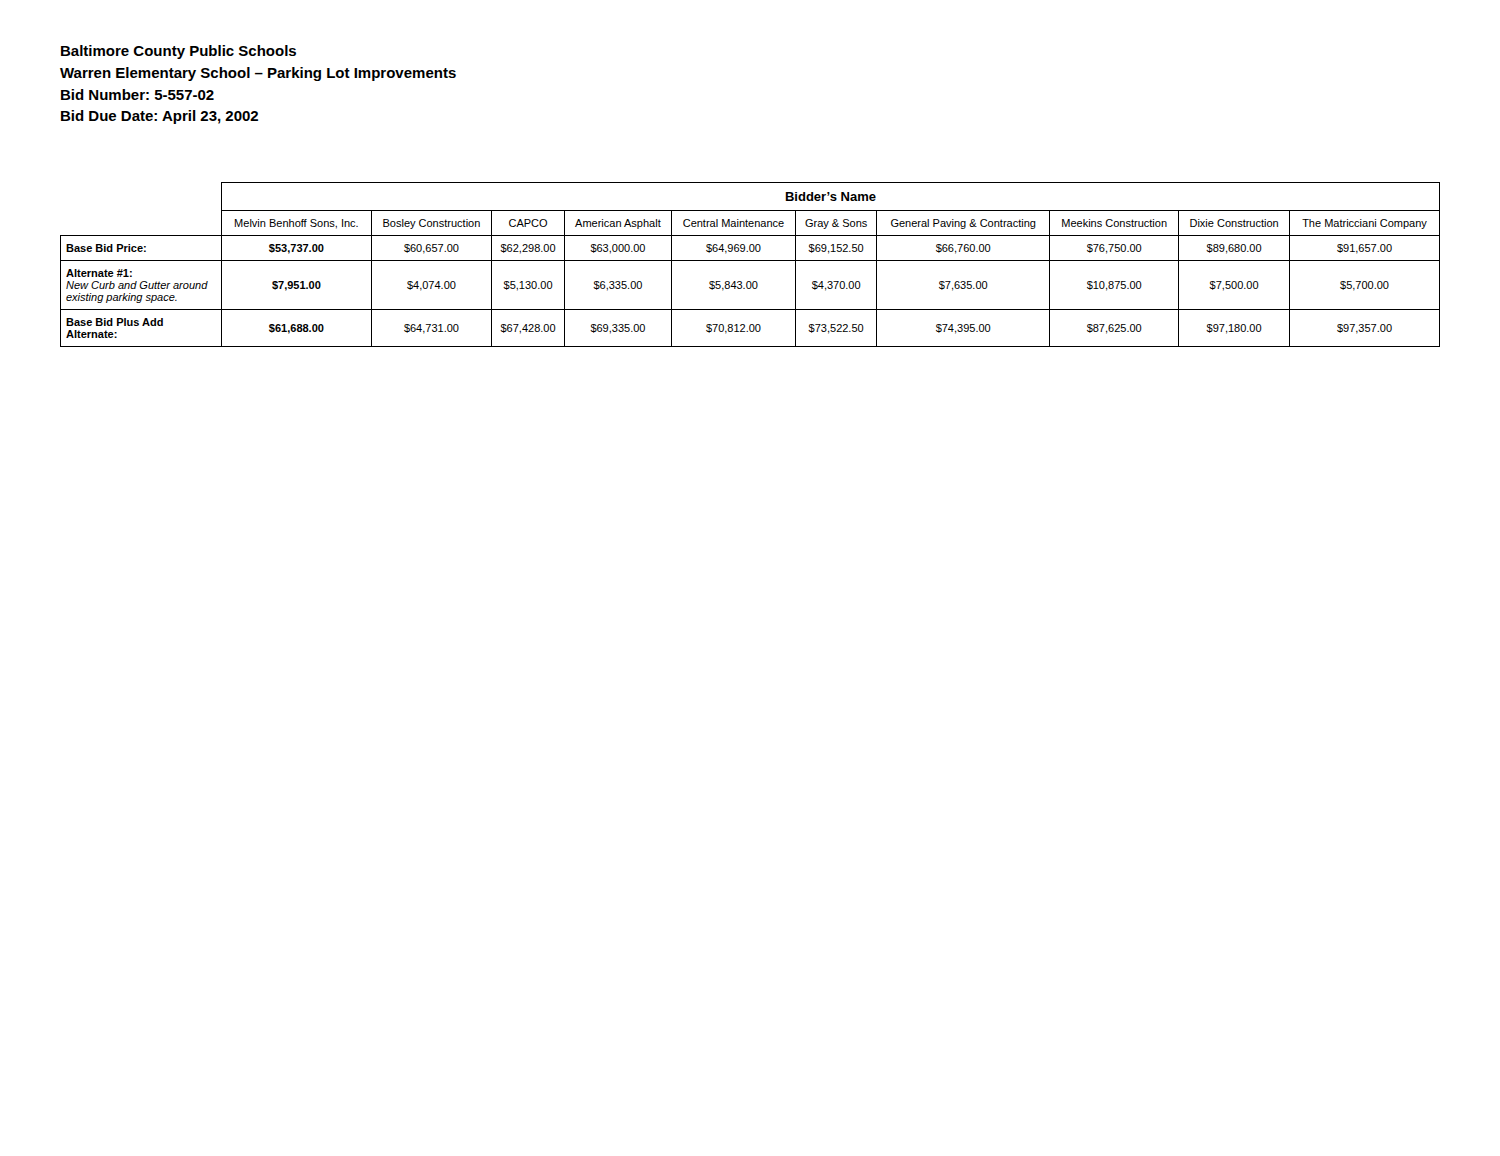Baltimore County Public Schools
Warren Elementary School – Parking Lot Improvements
Bid Number: 5-557-02
Bid Due Date: April 23, 2002
| | Bidder’s Name |
| --- | --- |
| Melvin Benhoff Sons, Inc. | Bosley Construction | CAPCO | American Asphalt | Central Maintenance | Gray & Sons | General Paving & Contracting | Meekins Construction | Dixie Construction | The Matricciani Company |
| Base Bid Price: | $53,737.00 | $60,657.00 | $62,298.00 | $63,000.00 | $64,969.00 | $69,152.50 | $66,760.00 | $76,750.00 | $89,680.00 | $91,657.00 |
| Alternate #1: New Curb and Gutter around existing parking space. | $7,951.00 | $4,074.00 | $5,130.00 | $6,335.00 | $5,843.00 | $4,370.00 | $7,635.00 | $10,875.00 | $7,500.00 | $5,700.00 |
| Base Bid Plus Add Alternate: | $61,688.00 | $64,731.00 | $67,428.00 | $69,335.00 | $70,812.00 | $73,522.50 | $74,395.00 | $87,625.00 | $97,180.00 | $97,357.00 |